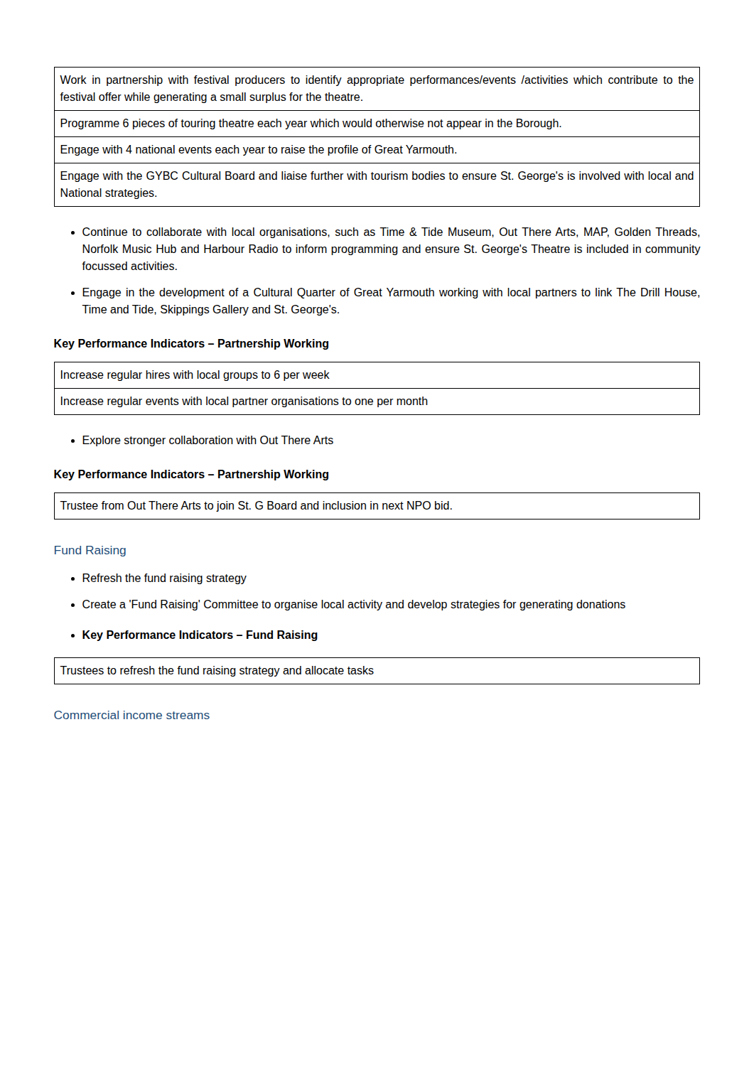| Work in partnership with festival producers to identify appropriate performances/events /activities which contribute to the festival offer while generating a small surplus for the theatre. |
| Programme 6 pieces of touring theatre each year which would otherwise not appear in the Borough. |
| Engage with 4 national events each year to raise the profile of Great Yarmouth. |
| Engage with the GYBC Cultural Board and liaise further with tourism bodies to ensure St. George's is involved with local and National strategies. |
Continue to collaborate with local organisations, such as Time & Tide Museum, Out There Arts, MAP, Golden Threads, Norfolk Music Hub and Harbour Radio to inform programming and ensure St. George's Theatre is included in community focussed activities.
Engage in the development of a Cultural Quarter of Great Yarmouth working with local partners to link The Drill House, Time and Tide, Skippings Gallery and St. George's.
Key Performance Indicators – Partnership Working
| Increase regular hires with local groups to 6 per week |
| Increase regular events with local partner organisations to one per month |
Explore stronger collaboration with Out There Arts
Key Performance Indicators – Partnership Working
| Trustee from Out There Arts to join St. G Board and inclusion in next NPO bid. |
Fund Raising
Refresh the fund raising strategy
Create a 'Fund Raising' Committee to organise local activity and develop strategies for generating donations
Key Performance Indicators – Fund Raising
| Trustees to refresh the fund raising strategy and allocate tasks |
Commercial income streams